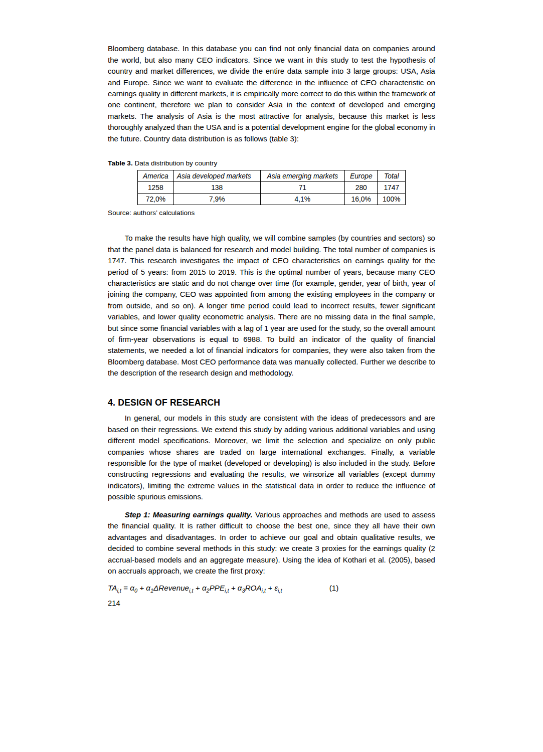Bloomberg database. In this database you can find not only financial data on companies around the world, but also many CEO indicators. Since we want in this study to test the hypothesis of country and market differences, we divide the entire data sample into 3 large groups: USA, Asia and Europe. Since we want to evaluate the difference in the influence of CEO characteristic on earnings quality in different markets, it is empirically more correct to do this within the framework of one continent, therefore we plan to consider Asia in the context of developed and emerging markets. The analysis of Asia is the most attractive for analysis, because this market is less thoroughly analyzed than the USA and is a potential development engine for the global economy in the future. Country data distribution is as follows (table 3):
Table 3. Data distribution by country
| America | Asia developed markets | Asia emerging markets | Europe | Total |
| 1258 | 138 | 71 | 280 | 1747 |
| 72,0% | 7,9% | 4,1% | 16,0% | 100% |
Source: authors’ calculations
To make the results have high quality, we will combine samples (by countries and sectors) so that the panel data is balanced for research and model building. The total number of companies is 1747. This research investigates the impact of CEO characteristics on earnings quality for the period of 5 years: from 2015 to 2019. This is the optimal number of years, because many CEO characteristics are static and do not change over time (for example, gender, year of birth, year of joining the company, CEO was appointed from among the existing employees in the company or from outside, and so on). A longer time period could lead to incorrect results, fewer significant variables, and lower quality econometric analysis. There are no missing data in the final sample, but since some financial variables with a lag of 1 year are used for the study, so the overall amount of firm-year observations is equal to 6988. To build an indicator of the quality of financial statements, we needed a lot of financial indicators for companies, they were also taken from the Bloomberg database. Most CEO performance data was manually collected. Further we describe to the description of the research design and methodology.
4. DESIGN OF RESEARCH
In general, our models in this study are consistent with the ideas of predecessors and are based on their regressions. We extend this study by adding various additional variables and using different model specifications. Moreover, we limit the selection and specialize on only public companies whose shares are traded on large international exchanges. Finally, a variable responsible for the type of market (developed or developing) is also included in the study. Before constructing regressions and evaluating the results, we winsorize all variables (except dummy indicators), limiting the extreme values in the statistical data in order to reduce the influence of possible spurious emissions.
Step 1: Measuring earnings quality. Various approaches and methods are used to assess the financial quality. It is rather difficult to choose the best one, since they all have their own advantages and disadvantages. In order to achieve our goal and obtain qualitative results, we decided to combine several methods in this study: we create 3 proxies for the earnings quality (2 accrual-based models and an aggregate measure). Using the idea of Kothari et al. (2005), based on accruals approach, we create the first proxy:
TAi,t = α0 + α1 ΔRevenuei,t + α2 PPEi,t + α3 ROAi,t + εi,t (1)
214